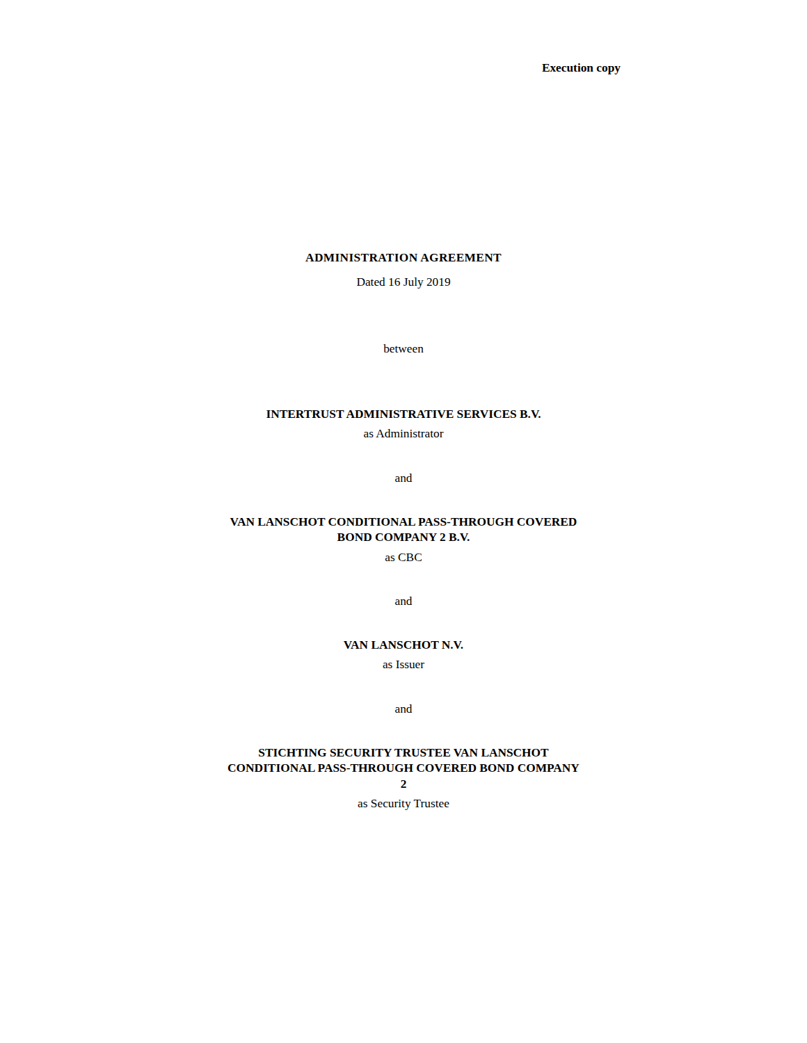Execution copy
ADMINISTRATION AGREEMENT
Dated 16 July 2019
between
INTERTRUST ADMINISTRATIVE SERVICES B.V.
as Administrator
and
VAN LANSCHOT CONDITIONAL PASS-THROUGH COVERED
BOND COMPANY 2 B.V.
as CBC
and
VAN LANSCHOT N.V.
as Issuer
and
STICHTING SECURITY TRUSTEE VAN LANSCHOT
CONDITIONAL PASS-THROUGH COVERED BOND COMPANY
2
as Security Trustee